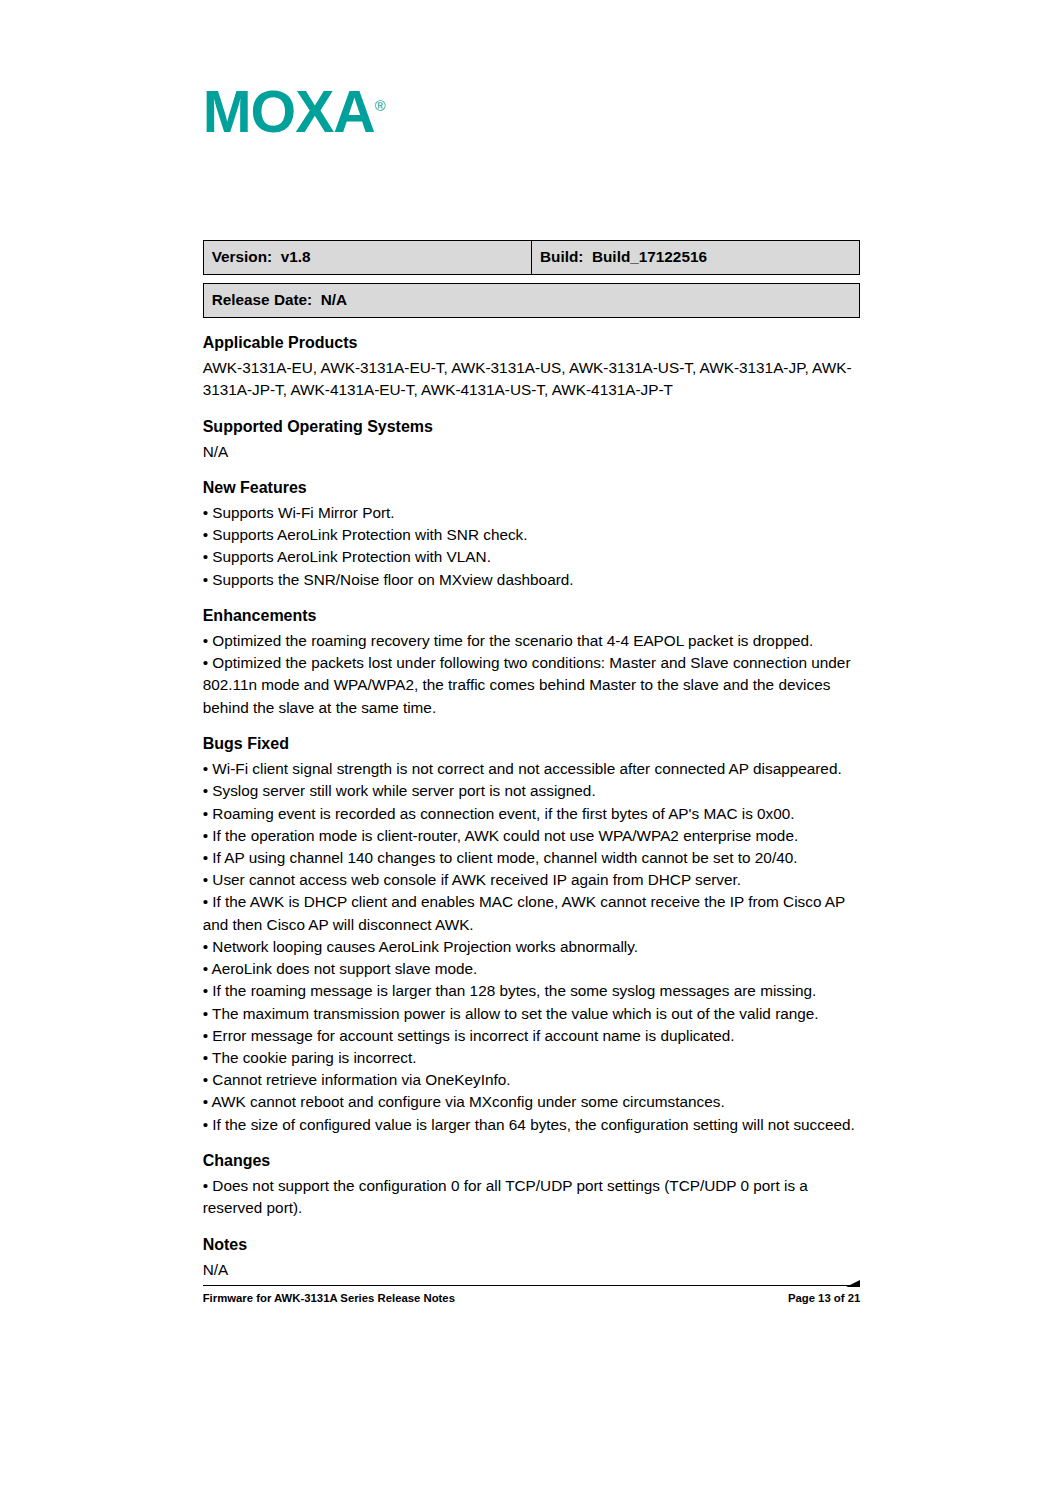MOXA®
| Version: v1.8 | Build: Build_17122516 |
| Release Date: N/A |
Applicable Products
AWK-3131A-EU, AWK-3131A-EU-T, AWK-3131A-US, AWK-3131A-US-T, AWK-3131A-JP, AWK-3131A-JP-T, AWK-4131A-EU-T, AWK-4131A-US-T, AWK-4131A-JP-T
Supported Operating Systems
N/A
New Features
• Supports Wi-Fi Mirror Port.
• Supports AeroLink Protection with SNR check.
• Supports AeroLink Protection with VLAN.
• Supports the SNR/Noise floor on MXview dashboard.
Enhancements
• Optimized the roaming recovery time for the scenario that 4-4 EAPOL packet is dropped.
• Optimized the packets lost under following two conditions: Master and Slave connection under 802.11n mode and WPA/WPA2, the traffic comes behind Master to the slave and the devices behind the slave at the same time.
Bugs Fixed
• Wi-Fi client signal strength is not correct and not accessible after connected AP disappeared.
• Syslog server still work while server port is not assigned.
• Roaming event is recorded as connection event, if the first bytes of AP's MAC is 0x00.
• If the operation mode is client-router, AWK could not use WPA/WPA2 enterprise mode.
• If AP using channel 140 changes to client mode, channel width cannot be set to 20/40.
• User cannot access web console if AWK received IP again from DHCP server.
• If the AWK is DHCP client and enables MAC clone, AWK cannot receive the IP from Cisco AP and then Cisco AP will disconnect AWK.
• Network looping causes AeroLink Projection works abnormally.
• AeroLink does not support slave mode.
• If the roaming message is larger than 128 bytes, the some syslog messages are missing.
• The maximum transmission power is allow to set the value which is out of the valid range.
• Error message for account settings is incorrect if account name is duplicated.
• The cookie paring is incorrect.
• Cannot retrieve information via OneKeyInfo.
• AWK cannot reboot and configure via MXconfig under some circumstances.
• If the size of configured value is larger than 64 bytes, the configuration setting will not succeed.
Changes
• Does not support the configuration 0 for all TCP/UDP port settings (TCP/UDP 0 port is a reserved port).
Notes
N/A
Firmware for AWK-3131A Series Release Notes Page 13 of 21